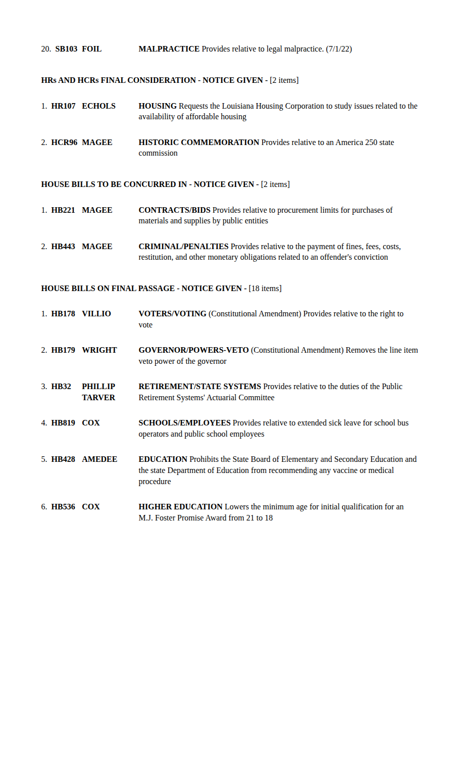20. SB103
FOIL
MALPRACTICE Provides relative to legal malpractice. (7/1/22)
HRs AND HCRs FINAL CONSIDERATION - NOTICE GIVEN - [2 items]
1. HR107
ECHOLS
HOUSING Requests the Louisiana Housing Corporation to study issues related to the availability of affordable housing
2. HCR96
MAGEE
HISTORIC COMMEMORATION Provides relative to an America 250 state commission
HOUSE BILLS TO BE CONCURRED IN - NOTICE GIVEN - [2 items]
1. HB221
MAGEE
CONTRACTS/BIDS Provides relative to procurement limits for purchases of materials and supplies by public entities
2. HB443
MAGEE
CRIMINAL/PENALTIES Provides relative to the payment of fines, fees, costs, restitution, and other monetary obligations related to an offender's conviction
HOUSE BILLS ON FINAL PASSAGE - NOTICE GIVEN - [18 items]
1. HB178
VILLIO
VOTERS/VOTING (Constitutional Amendment) Provides relative to the right to vote
2. HB179
WRIGHT
GOVERNOR/POWERS-VETO (Constitutional Amendment) Removes the line item veto power of the governor
3. HB32
PHILLIP TARVER
RETIREMENT/STATE SYSTEMS Provides relative to the duties of the Public Retirement Systems' Actuarial Committee
4. HB819
COX
SCHOOLS/EMPLOYEES Provides relative to extended sick leave for school bus operators and public school employees
5. HB428
AMEDEE
EDUCATION Prohibits the State Board of Elementary and Secondary Education and the state Department of Education from recommending any vaccine or medical procedure
6. HB536
COX
HIGHER EDUCATION Lowers the minimum age for initial qualification for an M.J. Foster Promise Award from 21 to 18